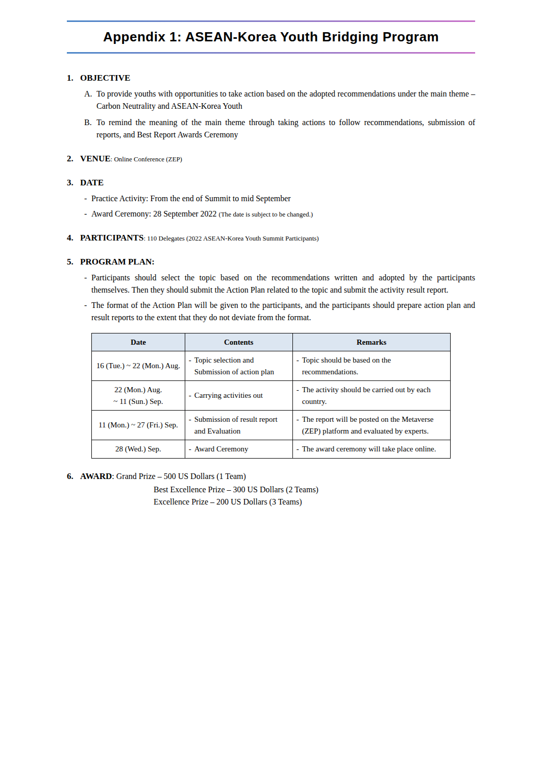Appendix 1: ASEAN-Korea Youth Bridging Program
1. OBJECTIVE
A. To provide youths with opportunities to take action based on the adopted recommendations under the main theme – Carbon Neutrality and ASEAN-Korea Youth
B. To remind the meaning of the main theme through taking actions to follow recommendations, submission of reports, and Best Report Awards Ceremony
2. VENUE: Online Conference (ZEP)
3. DATE
Practice Activity: From the end of Summit to mid September
Award Ceremony: 28 September 2022 (The date is subject to be changed.)
4. PARTICIPANTS: 110 Delegates (2022 ASEAN-Korea Youth Summit Participants)
5. PROGRAM PLAN:
Participants should select the topic based on the recommendations written and adopted by the participants themselves. Then they should submit the Action Plan related to the topic and submit the activity result report.
The format of the Action Plan will be given to the participants, and the participants should prepare action plan and result reports to the extent that they do not deviate from the format.
| Date | Contents | Remarks |
| --- | --- | --- |
| 16 (Tue.) ~ 22 (Mon.) Aug. | Topic selection and Submission of action plan | Topic should be based on the recommendations. |
| 22 (Mon.) Aug. ~ 11 (Sun.) Sep. | Carrying activities out | The activity should be carried out by each country. |
| 11 (Mon.) ~ 27 (Fri.) Sep. | Submission of result report and Evaluation | The report will be posted on the Metaverse (ZEP) platform and evaluated by experts. |
| 28 (Wed.) Sep. | Award Ceremony | The award ceremony will take place online. |
6. AWARD: Grand Prize – 500 US Dollars (1 Team)
Best Excellence Prize – 300 US Dollars (2 Teams)
Excellence Prize – 200 US Dollars (3 Teams)